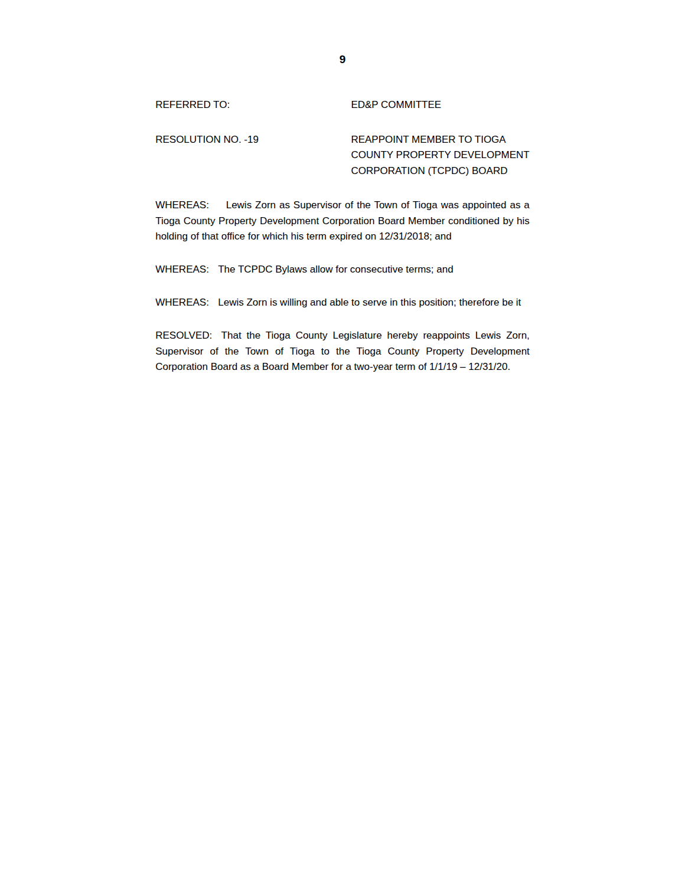9
REFERRED TO:
ED&P COMMITTEE
RESOLUTION NO. -19
REAPPOINT MEMBER TO TIOGA COUNTY PROPERTY DEVELOPMENT CORPORATION (TCPDC) BOARD
WHEREAS: Lewis Zorn as Supervisor of the Town of Tioga was appointed as a Tioga County Property Development Corporation Board Member conditioned by his holding of that office for which his term expired on 12/31/2018; and
WHEREAS: The TCPDC Bylaws allow for consecutive terms; and
WHEREAS: Lewis Zorn is willing and able to serve in this position; therefore be it
RESOLVED: That the Tioga County Legislature hereby reappoints Lewis Zorn, Supervisor of the Town of Tioga to the Tioga County Property Development Corporation Board as a Board Member for a two-year term of 1/1/19 – 12/31/20.